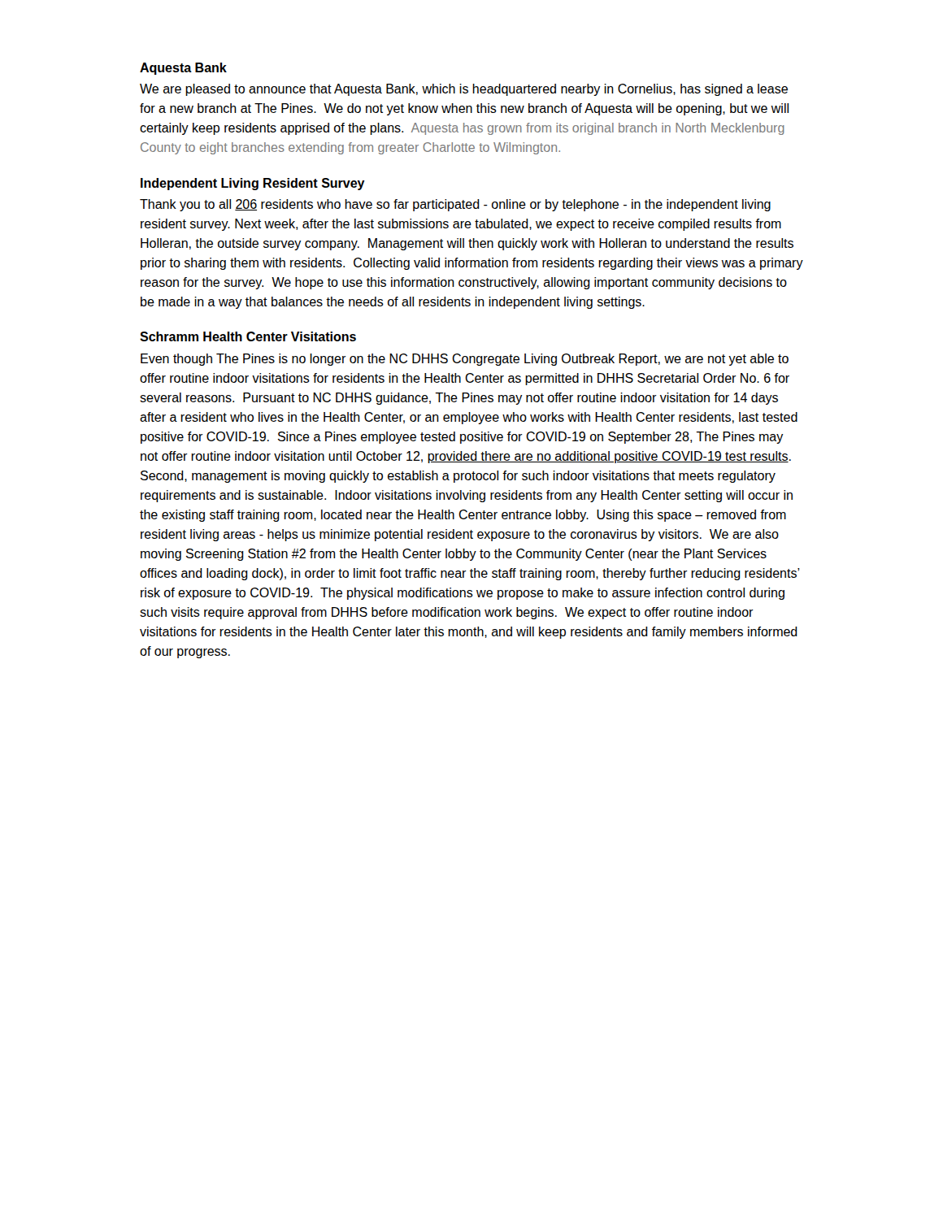Aquesta Bank
We are pleased to announce that Aquesta Bank, which is headquartered nearby in Cornelius, has signed a lease for a new branch at The Pines. We do not yet know when this new branch of Aquesta will be opening, but we will certainly keep residents apprised of the plans. Aquesta has grown from its original branch in North Mecklenburg County to eight branches extending from greater Charlotte to Wilmington.
Independent Living Resident Survey
Thank you to all 206 residents who have so far participated - online or by telephone - in the independent living resident survey. Next week, after the last submissions are tabulated, we expect to receive compiled results from Holleran, the outside survey company. Management will then quickly work with Holleran to understand the results prior to sharing them with residents. Collecting valid information from residents regarding their views was a primary reason for the survey. We hope to use this information constructively, allowing important community decisions to be made in a way that balances the needs of all residents in independent living settings.
Schramm Health Center Visitations
Even though The Pines is no longer on the NC DHHS Congregate Living Outbreak Report, we are not yet able to offer routine indoor visitations for residents in the Health Center as permitted in DHHS Secretarial Order No. 6 for several reasons. Pursuant to NC DHHS guidance, The Pines may not offer routine indoor visitation for 14 days after a resident who lives in the Health Center, or an employee who works with Health Center residents, last tested positive for COVID-19. Since a Pines employee tested positive for COVID-19 on September 28, The Pines may not offer routine indoor visitation until October 12, provided there are no additional positive COVID-19 test results. Second, management is moving quickly to establish a protocol for such indoor visitations that meets regulatory requirements and is sustainable. Indoor visitations involving residents from any Health Center setting will occur in the existing staff training room, located near the Health Center entrance lobby. Using this space – removed from resident living areas - helps us minimize potential resident exposure to the coronavirus by visitors. We are also moving Screening Station #2 from the Health Center lobby to the Community Center (near the Plant Services offices and loading dock), in order to limit foot traffic near the staff training room, thereby further reducing residents’ risk of exposure to COVID-19. The physical modifications we propose to make to assure infection control during such visits require approval from DHHS before modification work begins. We expect to offer routine indoor visitations for residents in the Health Center later this month, and will keep residents and family members informed of our progress.